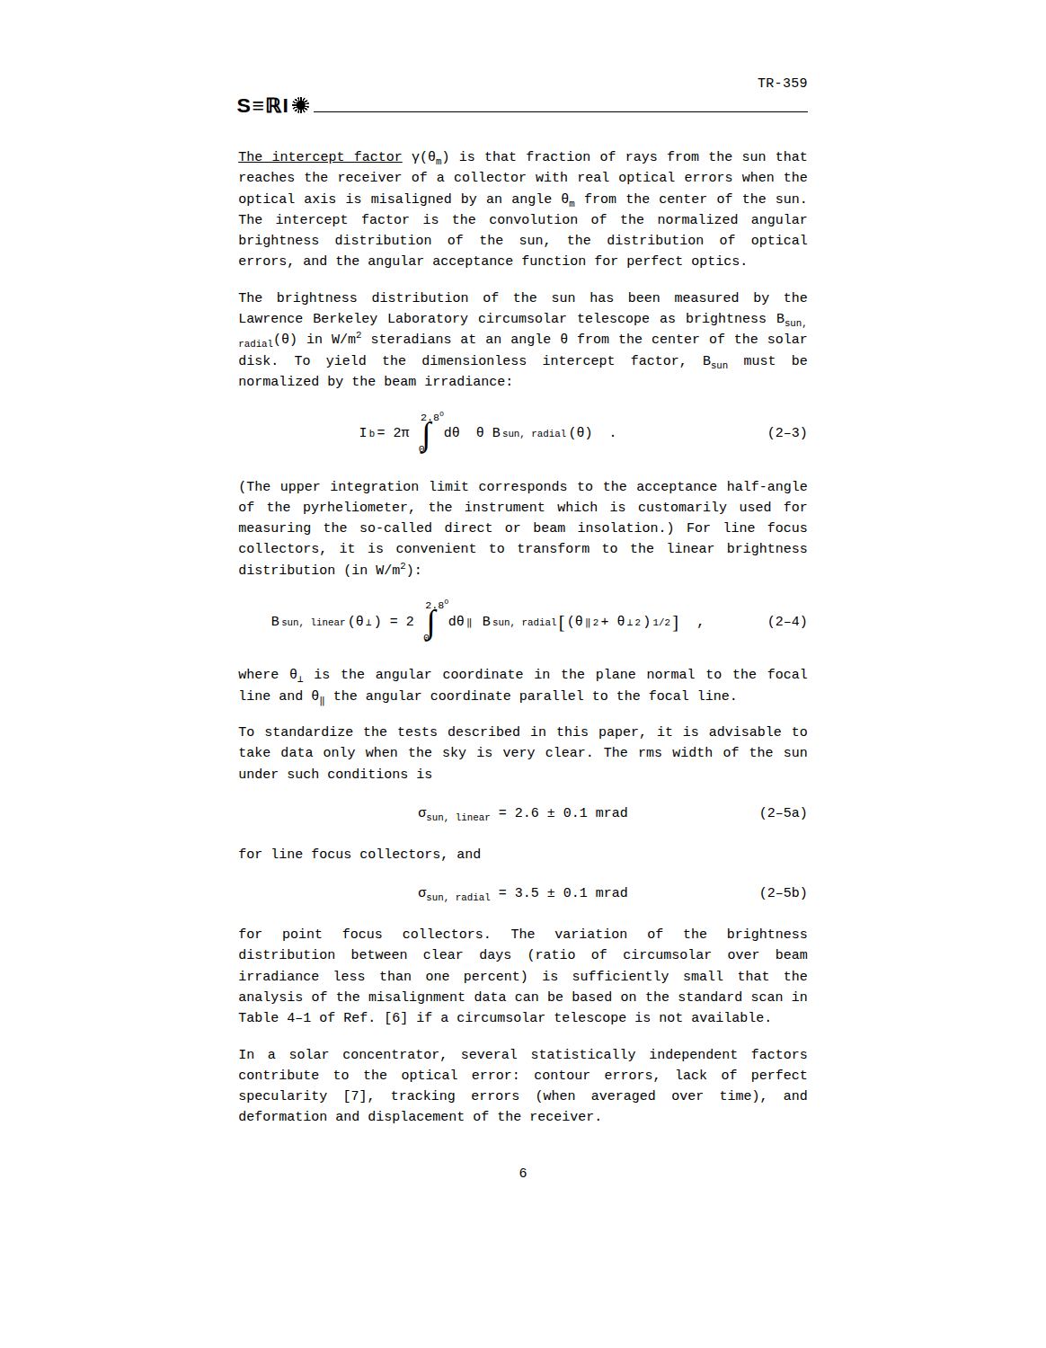TR-359
S≡ℝI
The intercept factor γ(θm) is that fraction of rays from the sun that reaches the receiver of a collector with real optical errors when the optical axis is misaligned by an angle θm from the center of the sun. The intercept factor is the convolution of the normalized angular brightness distribution of the sun, the distribution of optical errors, and the angular acceptance function for perfect optics.
The brightness distribution of the sun has been measured by the Lawrence Berkeley Laboratory circumsolar telescope as brightness Bsun, radial(θ) in W/m2 steradians at an angle θ from the center of the solar disk. To yield the dimensionless intercept factor, Bsun must be normalized by the beam irradiance:
Ib = 2π 2.8o ∫ 0 dθ θ Bsun, radial(θ) .
(2–3)
(The upper integration limit corresponds to the acceptance half-angle of the pyrheliometer, the instrument which is customarily used for measuring the so-called direct or beam insolation.) For line focus collectors, it is convenient to transform to the linear brightness distribution (in W/m2):
Bsun, linear(θ⊥) = 2 2.8o ∫ 0 dθ‖ Bsun, radial[(θ‖2+ θ⊥2)1/2] ,
(2–4)
where θ⊥ is the angular coordinate in the plane normal to the focal line and θ‖ the angular coordinate parallel to the focal line.
To standardize the tests described in this paper, it is advisable to take data only when the sky is very clear. The rms width of the sun under such conditions is
σsun, linear = 2.6 ± 0.1 mrad (2–5a)
for line focus collectors, and
σsun, radial = 3.5 ± 0.1 mrad (2–5b)
for point focus collectors. The variation of the brightness distribution between clear days (ratio of circumsolar over beam irradiance less than one percent) is sufficiently small that the analysis of the misalignment data can be based on the standard scan in Table 4–1 of Ref. [6] if a circumsolar telescope is not available.
In a solar concentrator, several statistically independent factors contribute to the optical error: contour errors, lack of perfect specularity [7], tracking errors (when averaged over time), and deformation and displacement of the receiver.
6